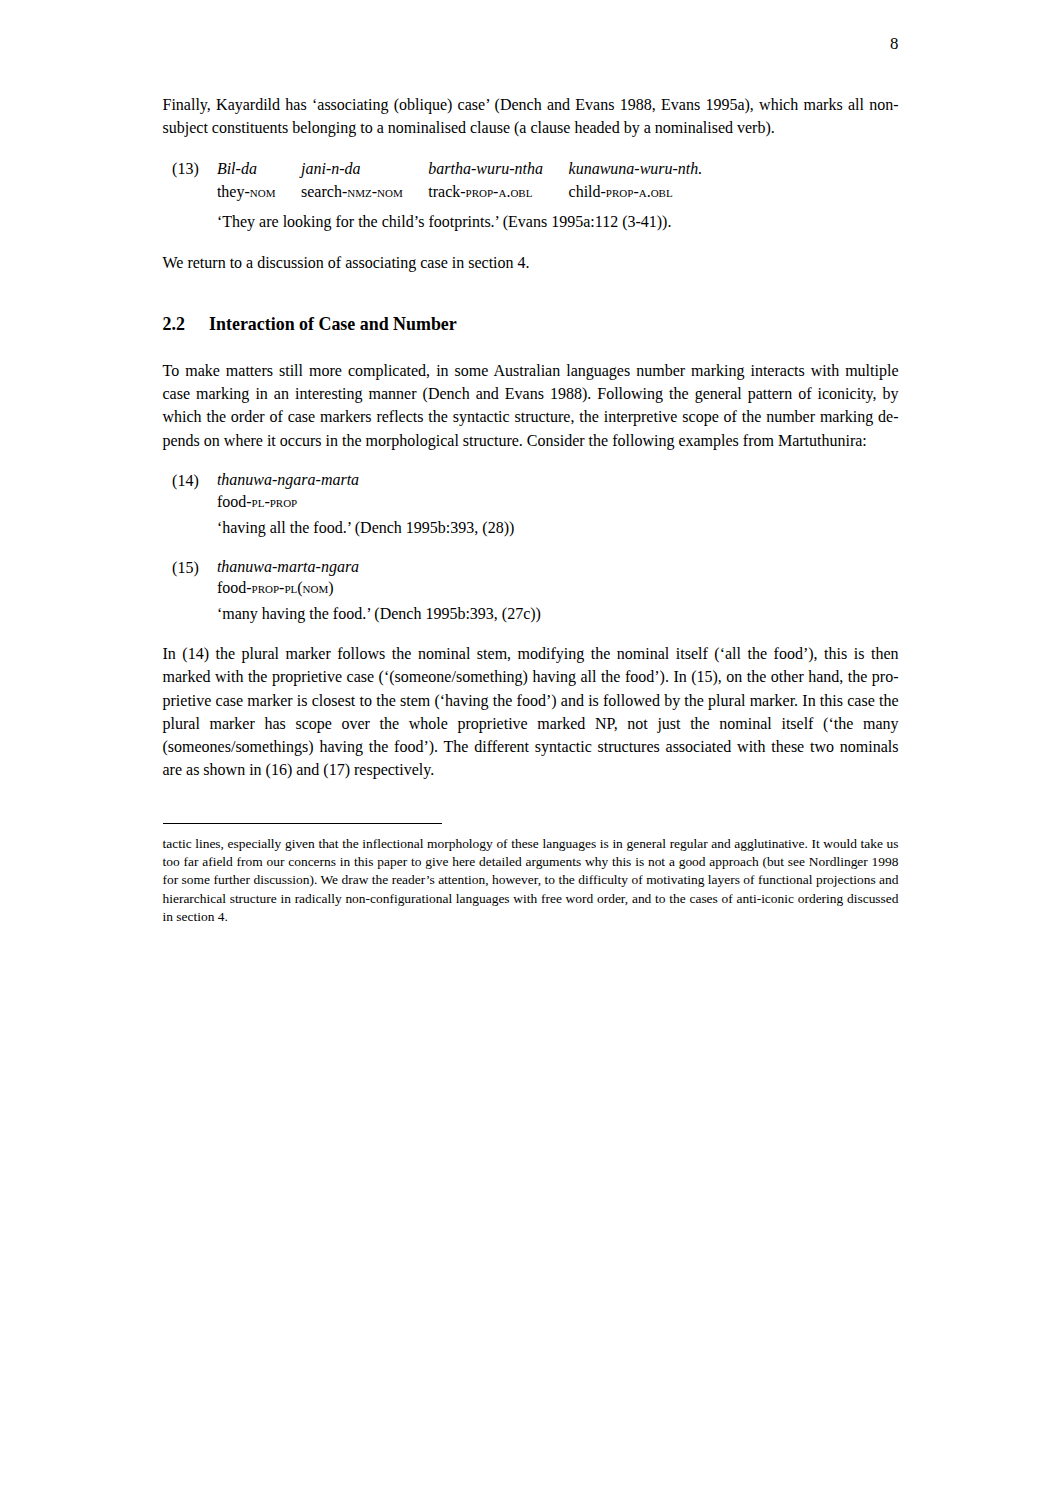8
Finally, Kayardild has ‘associating (oblique) case’ (Dench and Evans 1988, Evans 1995a), which marks all non-subject constituents belonging to a nominalised clause (a clause headed by a nominalised verb).
(13)
Bil-da they-NOM jani-n-da search-NMZ-NOM bartha-wuru-ntha track-PROP-A.OBL kunawuna-wuru-nth. child-PROP-A.OBL
‘They are looking for the child’s footprints.’ (Evans 1995a:112 (3-41)).
We return to a discussion of associating case in section 4.
2.2 Interaction of Case and Number
To make matters still more complicated, in some Australian languages number marking interacts with multiple case marking in an interesting manner (Dench and Evans 1988). Following the general pattern of iconicity, by which the order of case markers reflects the syntactic structure, the interpretive scope of the number marking depends on where it occurs in the morphological structure. Consider the following examples from Martuthunira:
(14)
thanuwa-ngara-marta
food-PL-PROP
‘having all the food.’ (Dench 1995b:393, (28))
(15)
thanuwa-marta-ngara
food-PROP-PL(NOM)
‘many having the food.’ (Dench 1995b:393, (27c))
In (14) the plural marker follows the nominal stem, modifying the nominal itself (‘all the food’), this is then marked with the proprietive case (‘(someone/something) having all the food’). In (15), on the other hand, the proprietive case marker is closest to the stem (‘having the food’) and is followed by the plural marker. In this case the plural marker has scope over the whole proprietive marked NP, not just the nominal itself (‘the many (someones/somethings) having the food’). The different syntactic structures associated with these two nominals are as shown in (16) and (17) respectively.
tactic lines, especially given that the inflectional morphology of these languages is in general regular and agglutinative. It would take us too far afield from our concerns in this paper to give here detailed arguments why this is not a good approach (but see Nordlinger 1998 for some further discussion). We draw the reader’s attention, however, to the difficulty of motivating layers of functional projections and hierarchical structure in radically non-configurational languages with free word order, and to the cases of anti-iconic ordering discussed in section 4.